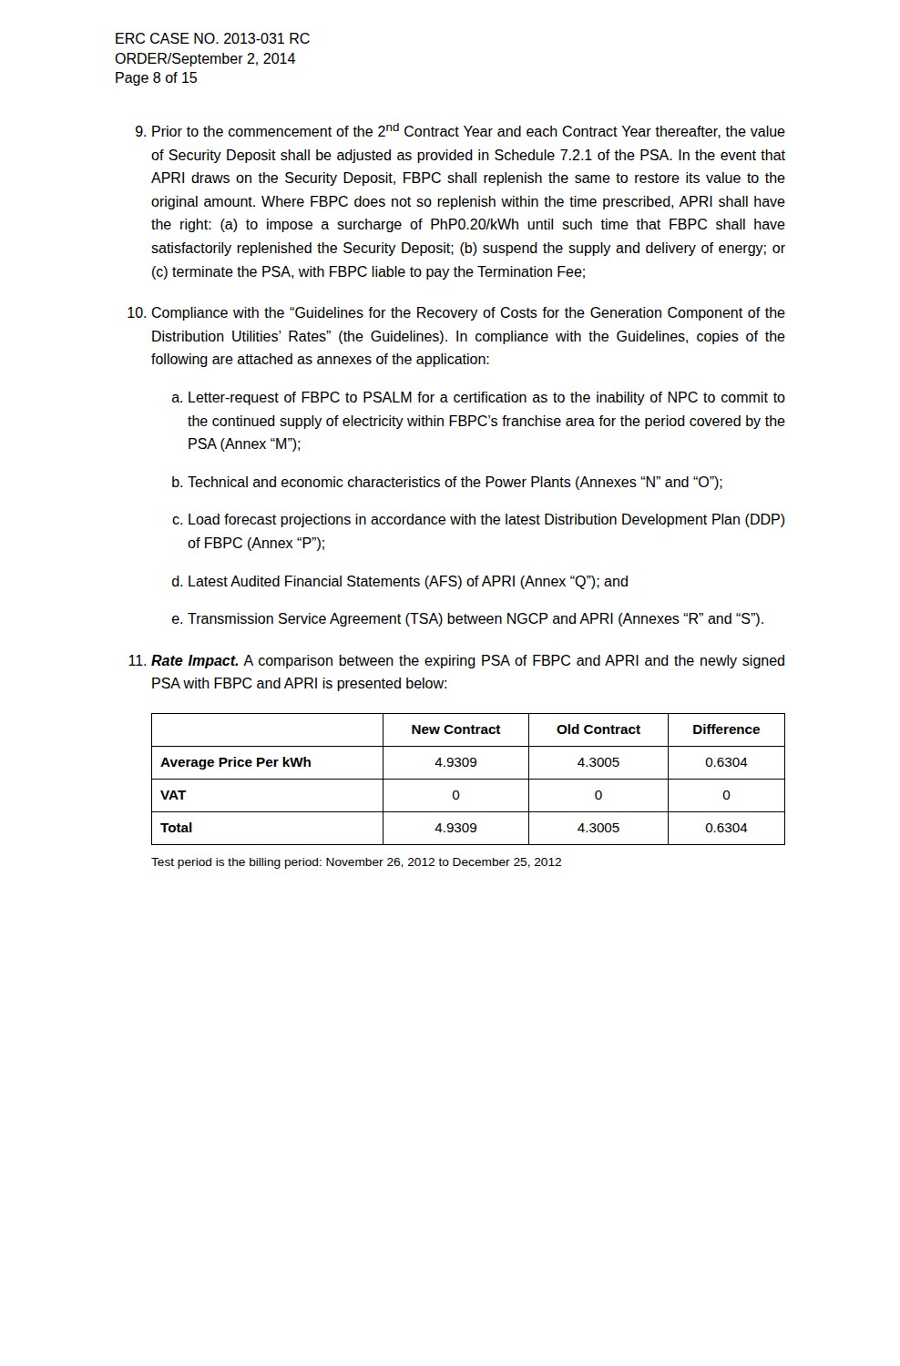ERC CASE NO. 2013-031 RC
ORDER/September 2, 2014
Page 8 of 15
Prior to the commencement of the 2nd Contract Year and each Contract Year thereafter, the value of Security Deposit shall be adjusted as provided in Schedule 7.2.1 of the PSA. In the event that APRI draws on the Security Deposit, FBPC shall replenish the same to restore its value to the original amount. Where FBPC does not so replenish within the time prescribed, APRI shall have the right: (a) to impose a surcharge of PhP0.20/kWh until such time that FBPC shall have satisfactorily replenished the Security Deposit; (b) suspend the supply and delivery of energy; or (c) terminate the PSA, with FBPC liable to pay the Termination Fee;
Compliance with the “Guidelines for the Recovery of Costs for the Generation Component of the Distribution Utilities’ Rates” (the Guidelines). In compliance with the Guidelines, copies of the following are attached as annexes of the application:
Letter-request of FBPC to PSALM for a certification as to the inability of NPC to commit to the continued supply of electricity within FBPC’s franchise area for the period covered by the PSA (Annex “M”);
Technical and economic characteristics of the Power Plants (Annexes “N” and “O”);
Load forecast projections in accordance with the latest Distribution Development Plan (DDP) of FBPC (Annex “P”);
Latest Audited Financial Statements (AFS) of APRI (Annex “Q”); and
Transmission Service Agreement (TSA) between NGCP and APRI (Annexes “R” and “S”).
Rate Impact. A comparison between the expiring PSA of FBPC and APRI and the newly signed PSA with FBPC and APRI is presented below:
Test period is the billing period: November 26, 2012 to December 25, 2012
| | New Contract | Old Contract | Difference |
| --- | --- | --- | --- |
| Average Price Per kWh | 4.9309 | 4.3005 | 0.6304 |
| VAT | 0 | 0 | 0 |
| Total | 4.9309 | 4.3005 | 0.6304 |